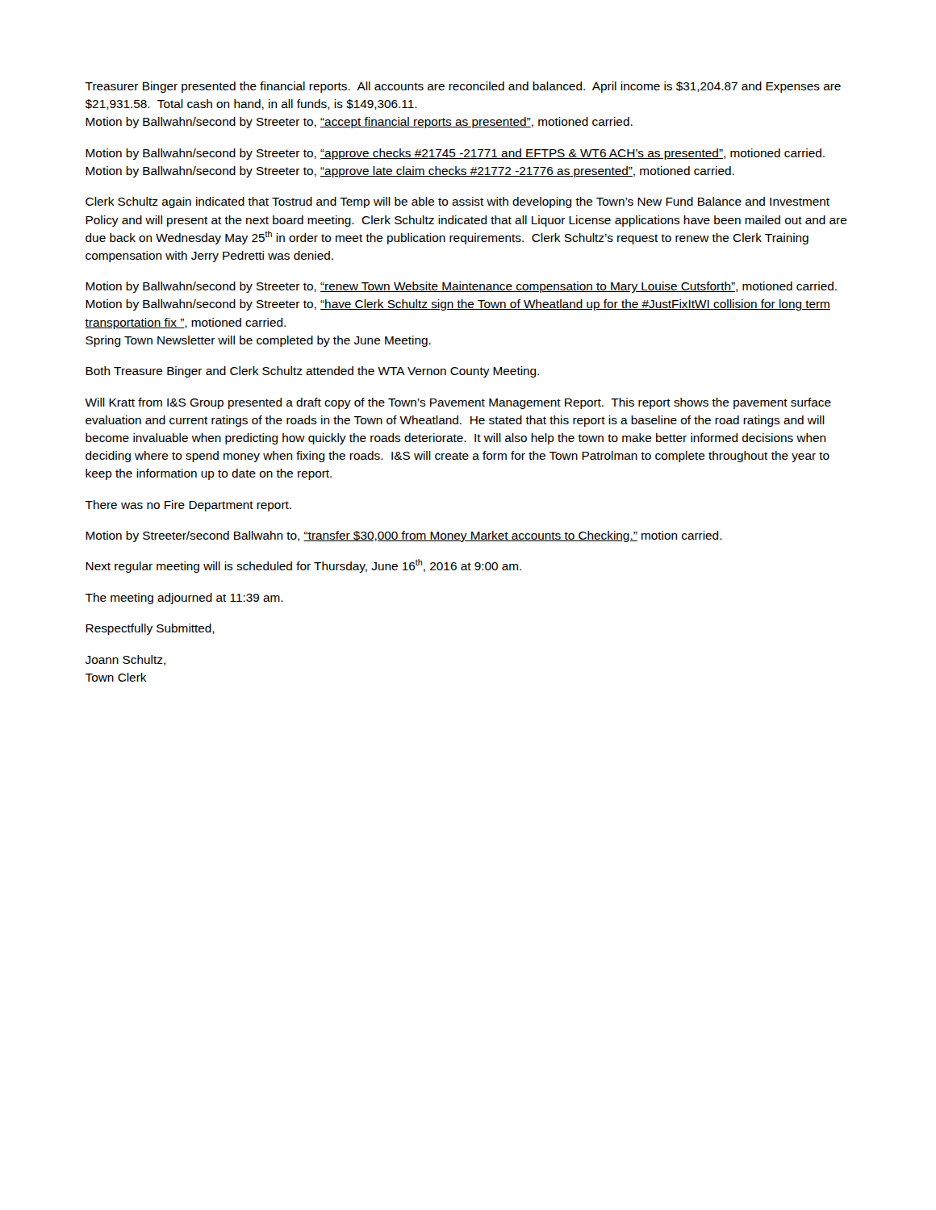Treasurer Binger presented the financial reports. All accounts are reconciled and balanced. April income is $31,204.87 and Expenses are $21,931.58. Total cash on hand, in all funds, is $149,306.11.
Motion by Ballwahn/second by Streeter to, “accept financial reports as presented”, motioned carried.
Motion by Ballwahn/second by Streeter to, “approve checks #21745 -21771 and EFTPS & WT6 ACH’s as presented”, motioned carried.
Motion by Ballwahn/second by Streeter to, “approve late claim checks #21772 -21776 as presented”, motioned carried.
Clerk Schultz again indicated that Tostrud and Temp will be able to assist with developing the Town’s New Fund Balance and Investment Policy and will present at the next board meeting. Clerk Schultz indicated that all Liquor License applications have been mailed out and are due back on Wednesday May 25th in order to meet the publication requirements. Clerk Schultz’s request to renew the Clerk Training compensation with Jerry Pedretti was denied.
Motion by Ballwahn/second by Streeter to, “renew Town Website Maintenance compensation to Mary Louise Cutsforth”, motioned carried.
Motion by Ballwahn/second by Streeter to, “have Clerk Schultz sign the Town of Wheatland up for the #JustFixItWI collision for long term transportation fix ”, motioned carried.
Spring Town Newsletter will be completed by the June Meeting.
Both Treasure Binger and Clerk Schultz attended the WTA Vernon County Meeting.
Will Kratt from I&S Group presented a draft copy of the Town’s Pavement Management Report. This report shows the pavement surface evaluation and current ratings of the roads in the Town of Wheatland. He stated that this report is a baseline of the road ratings and will become invaluable when predicting how quickly the roads deteriorate. It will also help the town to make better informed decisions when deciding where to spend money when fixing the roads. I&S will create a form for the Town Patrolman to complete throughout the year to keep the information up to date on the report.
There was no Fire Department report.
Motion by Streeter/second Ballwahn to, “transfer $30,000 from Money Market accounts to Checking.” motion carried.
Next regular meeting will is scheduled for Thursday, June 16th, 2016 at 9:00 am.
The meeting adjourned at 11:39 am.
Respectfully Submitted,
Joann Schultz,
Town Clerk